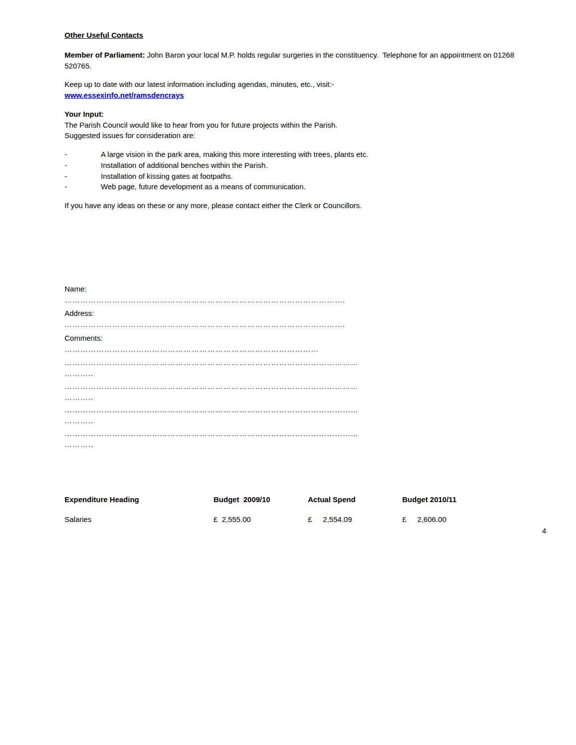Other Useful Contacts
Member of Parliament: John Baron your local M.P. holds regular surgeries in the constituency. Telephone for an appointment on 01268 520765.
Keep up to date with our latest information including agendas, minutes, etc., visit:-
www.essexinfo.net/ramsdencrays
Your Input:
The Parish Council would like to hear from you for future projects within the Parish.
Suggested issues for consideration are:
- A large vision in the park area, making this more interesting with trees, plants etc.
- Installation of additional benches within the Parish.
- Installation of kissing gates at footpaths.
- Web page, future development as a means of communication.
If you have any ideas on these or any more, please contact either the Clerk or Councillors.
Name:
…………………………………………………………………………………………….
Address:
…………………………………………………………………………………………….
Comments:
……………………………………………………………………………………
…………………………………………………………………………………………………
………..
…………………………………………………………………………………………………
………..
…………………………………………………………………………………………………
………..
…………………………………………………………………………………………………
………..
| Expenditure Heading | Budget 2009/10 | Actual Spend | Budget 2010/11 |
| --- | --- | --- | --- |
| Salaries | £ 2,555.00 | £ 2,554.09 | £ 2,606.00 |
4